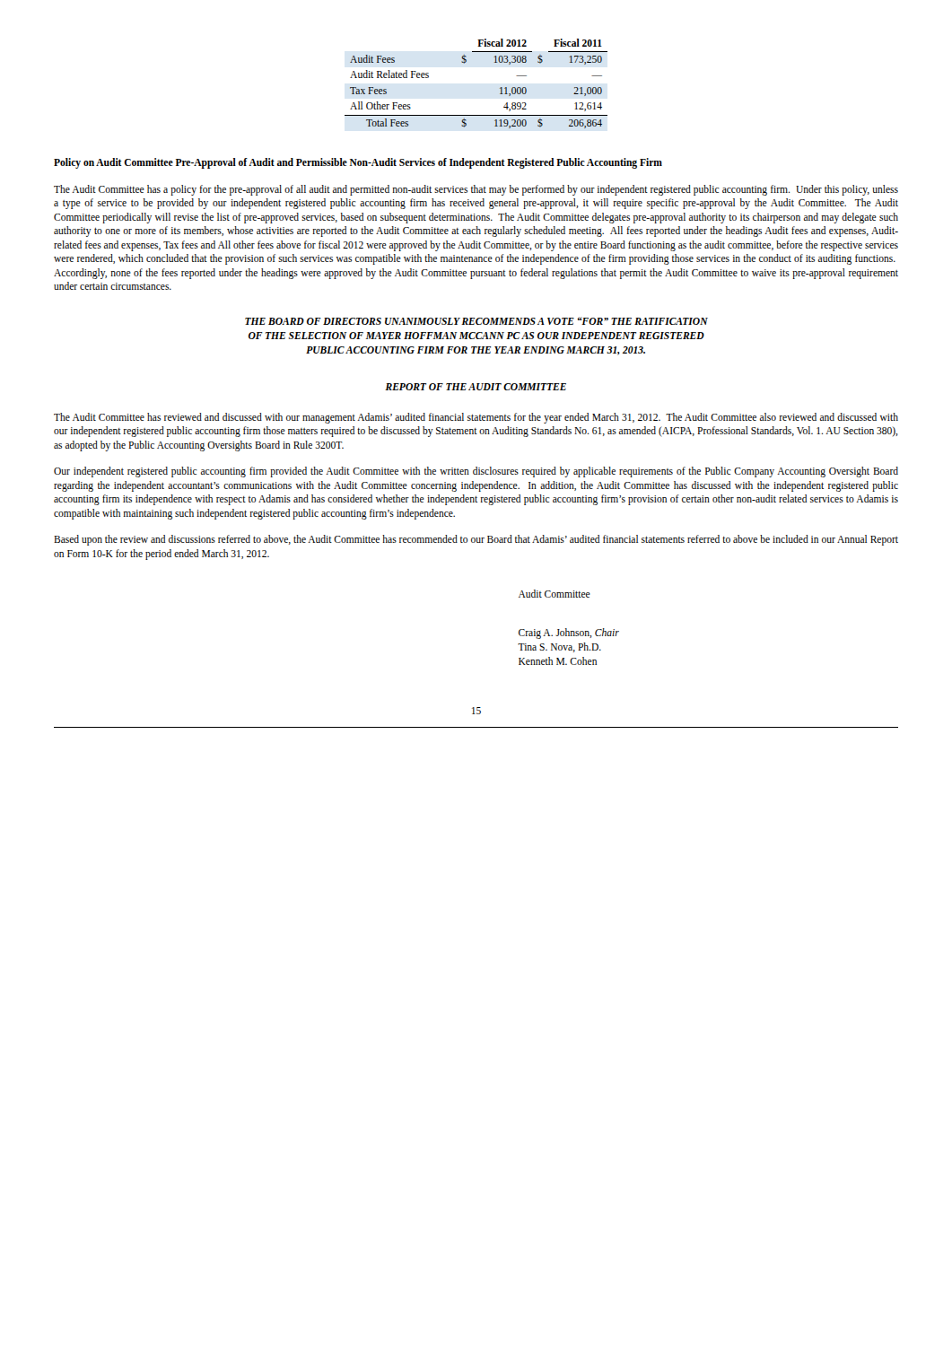| | | Fiscal 2012 | | Fiscal 2011 |
| Audit Fees | $ | 103,308 | $ | 173,250 |
| Audit Related Fees | | — | | — |
| Tax Fees | | 11,000 | | 21,000 |
| All Other Fees | | 4,892 | | 12,614 |
| Total Fees | $ | 119,200 | $ | 206,864 |
Policy on Audit Committee Pre-Approval of Audit and Permissible Non-Audit Services of Independent Registered Public Accounting Firm
The Audit Committee has a policy for the pre-approval of all audit and permitted non-audit services that may be performed by our independent registered public accounting firm. Under this policy, unless a type of service to be provided by our independent registered public accounting firm has received general pre-approval, it will require specific pre-approval by the Audit Committee. The Audit Committee periodically will revise the list of pre-approved services, based on subsequent determinations. The Audit Committee delegates pre-approval authority to its chairperson and may delegate such authority to one or more of its members, whose activities are reported to the Audit Committee at each regularly scheduled meeting. All fees reported under the headings Audit fees and expenses, Audit-related fees and expenses, Tax fees and All other fees above for fiscal 2012 were approved by the Audit Committee, or by the entire Board functioning as the audit committee, before the respective services were rendered, which concluded that the provision of such services was compatible with the maintenance of the independence of the firm providing those services in the conduct of its auditing functions. Accordingly, none of the fees reported under the headings were approved by the Audit Committee pursuant to federal regulations that permit the Audit Committee to waive its pre-approval requirement under certain circumstances.
THE BOARD OF DIRECTORS UNANIMOUSLY RECOMMENDS A VOTE “FOR” THE RATIFICATION
OF THE SELECTION OF MAYER HOFFMAN MCCANN PC AS OUR INDEPENDENT REGISTERED
PUBLIC ACCOUNTING FIRM FOR THE YEAR ENDING MARCH 31, 2013.
REPORT OF THE AUDIT COMMITTEE
The Audit Committee has reviewed and discussed with our management Adamis’ audited financial statements for the year ended March 31, 2012. The Audit Committee also reviewed and discussed with our independent registered public accounting firm those matters required to be discussed by Statement on Auditing Standards No. 61, as amended (AICPA, Professional Standards, Vol. 1. AU Section 380), as adopted by the Public Accounting Oversights Board in Rule 3200T.
Our independent registered public accounting firm provided the Audit Committee with the written disclosures required by applicable requirements of the Public Company Accounting Oversight Board regarding the independent accountant’s communications with the Audit Committee concerning independence. In addition, the Audit Committee has discussed with the independent registered public accounting firm its independence with respect to Adamis and has considered whether the independent registered public accounting firm’s provision of certain other non-audit related services to Adamis is compatible with maintaining such independent registered public accounting firm’s independence.
Based upon the review and discussions referred to above, the Audit Committee has recommended to our Board that Adamis’ audited financial statements referred to above be included in our Annual Report on Form 10-K for the period ended March 31, 2012.
Audit Committee
Craig A. Johnson, Chair
Tina S. Nova, Ph.D.
Kenneth M. Cohen
15